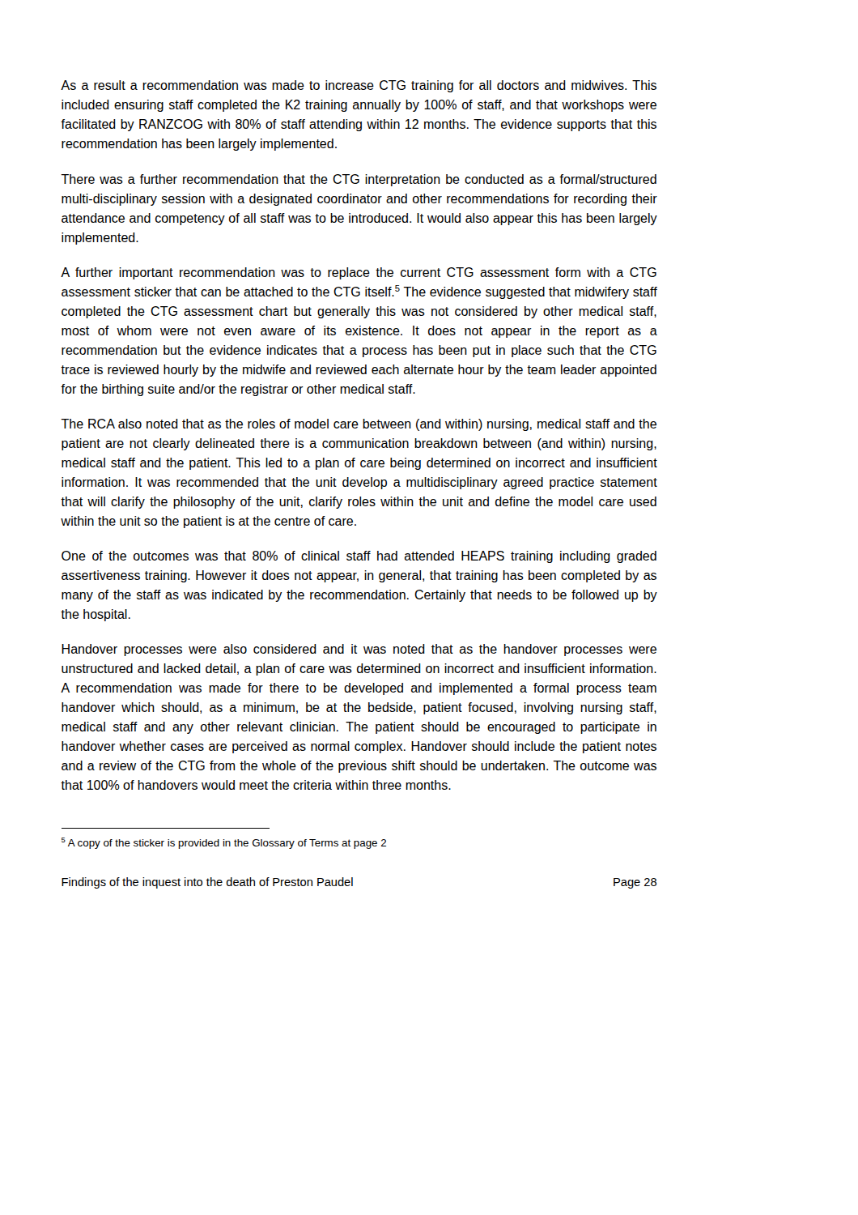As a result a recommendation was made to increase CTG training for all doctors and midwives. This included ensuring staff completed the K2 training annually by 100% of staff, and that workshops were facilitated by RANZCOG with 80% of staff attending within 12 months. The evidence supports that this recommendation has been largely implemented.
There was a further recommendation that the CTG interpretation be conducted as a formal/structured multi-disciplinary session with a designated coordinator and other recommendations for recording their attendance and competency of all staff was to be introduced. It would also appear this has been largely implemented.
A further important recommendation was to replace the current CTG assessment form with a CTG assessment sticker that can be attached to the CTG itself.5 The evidence suggested that midwifery staff completed the CTG assessment chart but generally this was not considered by other medical staff, most of whom were not even aware of its existence. It does not appear in the report as a recommendation but the evidence indicates that a process has been put in place such that the CTG trace is reviewed hourly by the midwife and reviewed each alternate hour by the team leader appointed for the birthing suite and/or the registrar or other medical staff.
The RCA also noted that as the roles of model care between (and within) nursing, medical staff and the patient are not clearly delineated there is a communication breakdown between (and within) nursing, medical staff and the patient. This led to a plan of care being determined on incorrect and insufficient information. It was recommended that the unit develop a multidisciplinary agreed practice statement that will clarify the philosophy of the unit, clarify roles within the unit and define the model care used within the unit so the patient is at the centre of care.
One of the outcomes was that 80% of clinical staff had attended HEAPS training including graded assertiveness training. However it does not appear, in general, that training has been completed by as many of the staff as was indicated by the recommendation. Certainly that needs to be followed up by the hospital.
Handover processes were also considered and it was noted that as the handover processes were unstructured and lacked detail, a plan of care was determined on incorrect and insufficient information. A recommendation was made for there to be developed and implemented a formal process team handover which should, as a minimum, be at the bedside, patient focused, involving nursing staff, medical staff and any other relevant clinician. The patient should be encouraged to participate in handover whether cases are perceived as normal complex. Handover should include the patient notes and a review of the CTG from the whole of the previous shift should be undertaken. The outcome was that 100% of handovers would meet the criteria within three months.
5 A copy of the sticker is provided in the Glossary of Terms at page 2
Findings of the inquest into the death of Preston Paudel Page 28